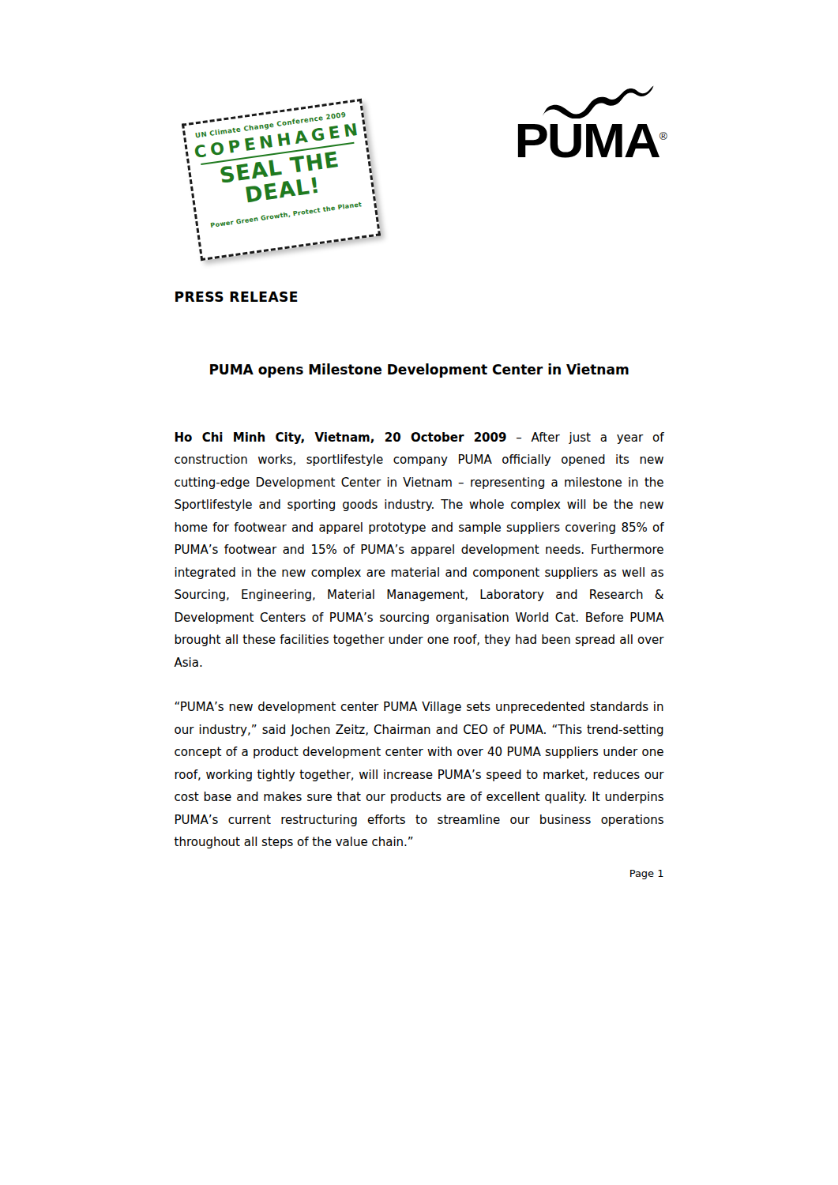UN Climate Change Conference 2009
COPENHAGEN
SEAL THE DEAL!
Power Green Growth, Protect the Planet
PUMA®
PRESS RELEASE
PUMA opens Milestone Development Center in Vietnam
Ho Chi Minh City, Vietnam, 20 October 2009 – After just a year of construction works, sportlifestyle company PUMA officially opened its new cutting-edge Development Center in Vietnam – representing a milestone in the Sportlifestyle and sporting goods industry. The whole complex will be the new home for footwear and apparel prototype and sample suppliers covering 85% of PUMA’s footwear and 15% of PUMA’s apparel development needs. Furthermore integrated in the new complex are material and component suppliers as well as Sourcing, Engineering, Material Management, Laboratory and Research & Development Centers of PUMA’s sourcing organisation World Cat. Before PUMA brought all these facilities together under one roof, they had been spread all over Asia.
“PUMA’s new development center PUMA Village sets unprecedented standards in our industry,” said Jochen Zeitz, Chairman and CEO of PUMA. “This trend-setting concept of a product development center with over 40 PUMA suppliers under one roof, working tightly together, will increase PUMA’s speed to market, reduces our cost base and makes sure that our products are of excellent quality. It underpins PUMA’s current restructuring efforts to streamline our business operations throughout all steps of the value chain.”
Page 1